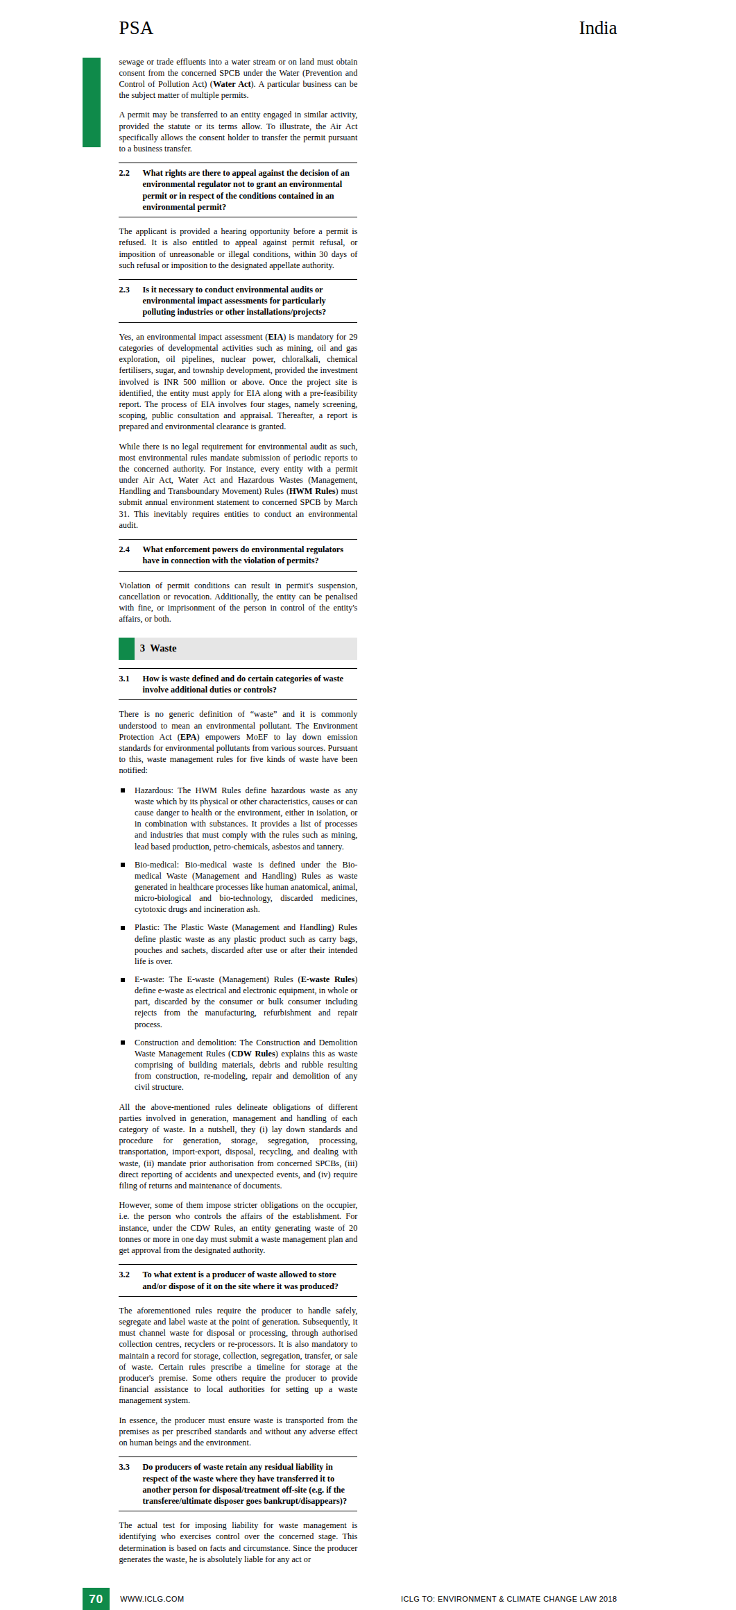PSA
India
sewage or trade effluents into a water stream or on land must obtain consent from the concerned SPCB under the Water (Prevention and Control of Pollution Act) (Water Act). A particular business can be the subject matter of multiple permits.
A permit may be transferred to an entity engaged in similar activity, provided the statute or its terms allow. To illustrate, the Air Act specifically allows the consent holder to transfer the permit pursuant to a business transfer.
| 2.2 | What rights are there to appeal against the decision of an environmental regulator not to grant an environmental permit or in respect of the conditions contained in an environmental permit? |
The applicant is provided a hearing opportunity before a permit is refused. It is also entitled to appeal against permit refusal, or imposition of unreasonable or illegal conditions, within 30 days of such refusal or imposition to the designated appellate authority.
| 2.3 | Is it necessary to conduct environmental audits or environmental impact assessments for particularly polluting industries or other installations/projects? |
Yes, an environmental impact assessment (EIA) is mandatory for 29 categories of developmental activities such as mining, oil and gas exploration, oil pipelines, nuclear power, chloralkali, chemical fertilisers, sugar, and township development, provided the investment involved is INR 500 million or above. Once the project site is identified, the entity must apply for EIA along with a pre-feasibility report. The process of EIA involves four stages, namely screening, scoping, public consultation and appraisal. Thereafter, a report is prepared and environmental clearance is granted.
While there is no legal requirement for environmental audit as such, most environmental rules mandate submission of periodic reports to the concerned authority. For instance, every entity with a permit under Air Act, Water Act and Hazardous Wastes (Management, Handling and Transboundary Movement) Rules (HWM Rules) must submit annual environment statement to concerned SPCB by March 31. This inevitably requires entities to conduct an environmental audit.
| 2.4 | What enforcement powers do environmental regulators have in connection with the violation of permits? |
Violation of permit conditions can result in permit's suspension, cancellation or revocation. Additionally, the entity can be penalised with fine, or imprisonment of the person in control of the entity's affairs, or both.
3 Waste
| 3.1 | How is waste defined and do certain categories of waste involve additional duties or controls? |
There is no generic definition of “waste” and it is commonly understood to mean an environmental pollutant. The Environment Protection Act (EPA) empowers MoEF to lay down emission standards for environmental pollutants from various sources. Pursuant to this, waste management rules for five kinds of waste have been notified:
Hazardous: The HWM Rules define hazardous waste as any waste which by its physical or other characteristics, causes or can cause danger to health or the environment, either in isolation, or in combination with substances. It provides a list of processes and industries that must comply with the rules such as mining, lead based production, petro-chemicals, asbestos and tannery.
Bio-medical: Bio-medical waste is defined under the Bio-medical Waste (Management and Handling) Rules as waste generated in healthcare processes like human anatomical, animal, micro-biological and bio-technology, discarded medicines, cytotoxic drugs and incineration ash.
Plastic: The Plastic Waste (Management and Handling) Rules define plastic waste as any plastic product such as carry bags, pouches and sachets, discarded after use or after their intended life is over.
E-waste: The E-waste (Management) Rules (E-waste Rules) define e-waste as electrical and electronic equipment, in whole or part, discarded by the consumer or bulk consumer including rejects from the manufacturing, refurbishment and repair process.
Construction and demolition: The Construction and Demolition Waste Management Rules (CDW Rules) explains this as waste comprising of building materials, debris and rubble resulting from construction, re-modeling, repair and demolition of any civil structure.
All the above-mentioned rules delineate obligations of different parties involved in generation, management and handling of each category of waste. In a nutshell, they (i) lay down standards and procedure for generation, storage, segregation, processing, transportation, import-export, disposal, recycling, and dealing with waste, (ii) mandate prior authorisation from concerned SPCBs, (iii) direct reporting of accidents and unexpected events, and (iv) require filing of returns and maintenance of documents.
However, some of them impose stricter obligations on the occupier, i.e. the person who controls the affairs of the establishment. For instance, under the CDW Rules, an entity generating waste of 20 tonnes or more in one day must submit a waste management plan and get approval from the designated authority.
| 3.2 | To what extent is a producer of waste allowed to store and/or dispose of it on the site where it was produced? |
The aforementioned rules require the producer to handle safely, segregate and label waste at the point of generation. Subsequently, it must channel waste for disposal or processing, through authorised collection centres, recyclers or re-processors. It is also mandatory to maintain a record for storage, collection, segregation, transfer, or sale of waste. Certain rules prescribe a timeline for storage at the producer's premise. Some others require the producer to provide financial assistance to local authorities for setting up a waste management system.
In essence, the producer must ensure waste is transported from the premises as per prescribed standards and without any adverse effect on human beings and the environment.
| 3.3 | Do producers of waste retain any residual liability in respect of the waste where they have transferred it to another person for disposal/treatment off-site (e.g. if the transferee/ultimate disposer goes bankrupt/disappears)? |
The actual test for imposing liability for waste management is identifying who exercises control over the concerned stage. This determination is based on facts and circumstance. Since the producer generates the waste, he is absolutely liable for any act or
70
WWW.ICLG.COM
ICLG TO: ENVIRONMENT & CLIMATE CHANGE LAW 2018